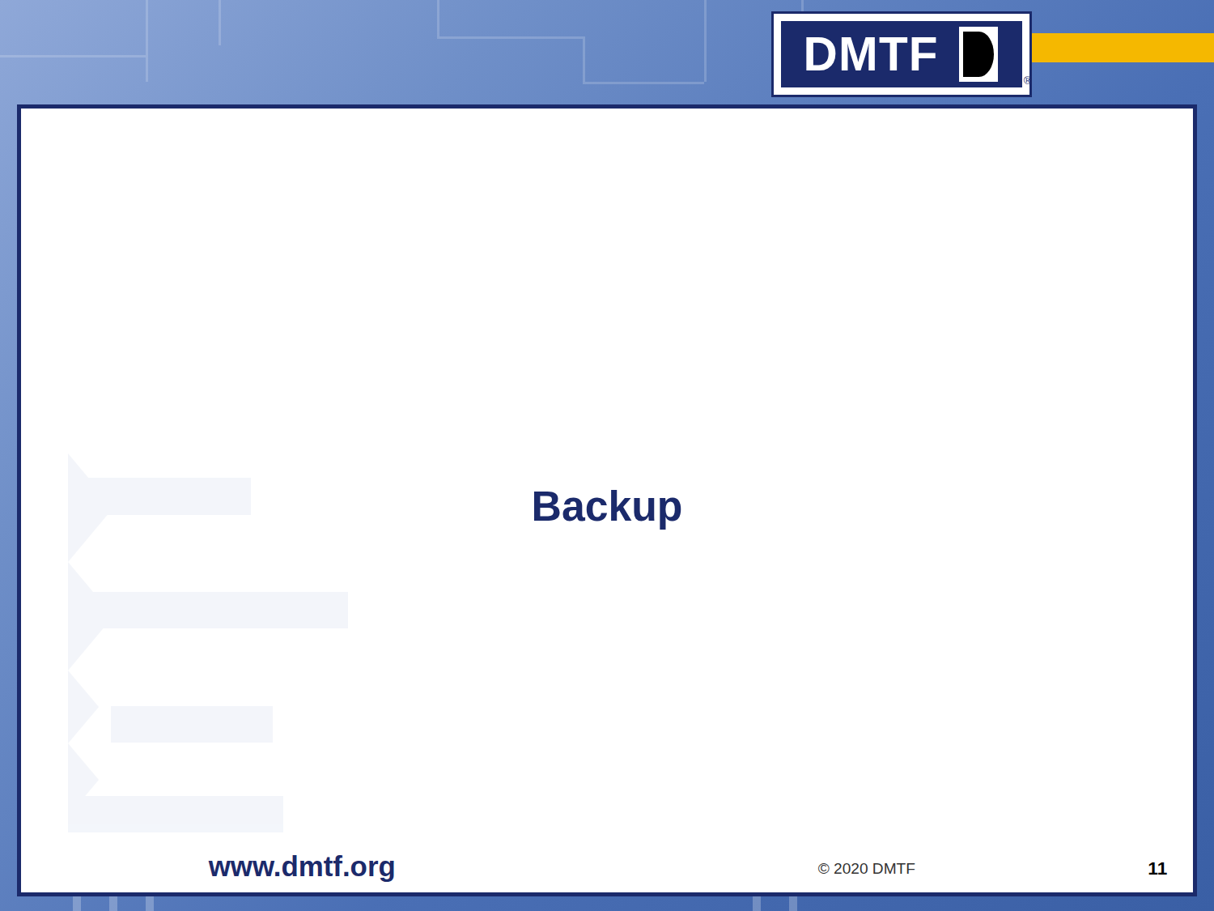DMTF ®
Backup
www.dmtf.org © 2020 DMTF 11